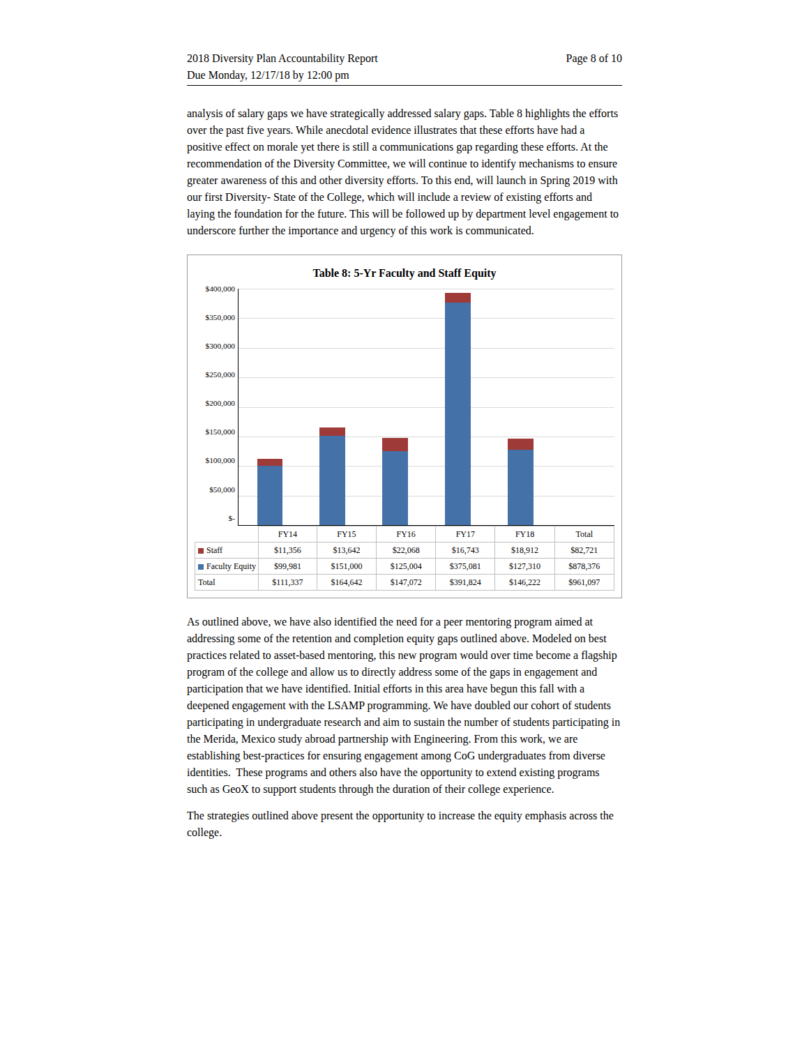2018 Diversity Plan Accountability Report
Due Monday, 12/17/18 by 12:00 pm
Page 8 of 10
analysis of salary gaps we have strategically addressed salary gaps. Table 8 highlights the efforts over the past five years. While anecdotal evidence illustrates that these efforts have had a positive effect on morale yet there is still a communications gap regarding these efforts. At the recommendation of the Diversity Committee, we will continue to identify mechanisms to ensure greater awareness of this and other diversity efforts. To this end, will launch in Spring 2019 with our first Diversity- State of the College, which will include a review of existing efforts and laying the foundation for the future. This will be followed up by department level engagement to underscore further the importance and urgency of this work is communicated.
Table 8: 5-Yr Faculty and Staff Equity
$400,000 $350,000 $300,000 $250,000 $200,000 $150,000 $100,000 $50,000 $-
| | FY14 | FY15 | FY16 | FY17 | FY18 | Total |
| Staff | $11,356 | $13,642 | $22,068 | $16,743 | $18,912 | $82,721 |
| Faculty Equity | $99,981 | $151,000 | $125,004 | $375,081 | $127,310 | $878,376 |
| Total | $111,337 | $164,642 | $147,072 | $391,824 | $146,222 | $961,097 |
As outlined above, we have also identified the need for a peer mentoring program aimed at addressing some of the retention and completion equity gaps outlined above. Modeled on best practices related to asset-based mentoring, this new program would over time become a flagship program of the college and allow us to directly address some of the gaps in engagement and participation that we have identified. Initial efforts in this area have begun this fall with a deepened engagement with the LSAMP programming. We have doubled our cohort of students participating in undergraduate research and aim to sustain the number of students participating in the Merida, Mexico study abroad partnership with Engineering. From this work, we are establishing best-practices for ensuring engagement among CoG undergraduates from diverse identities. These programs and others also have the opportunity to extend existing programs such as GeoX to support students through the duration of their college experience.
The strategies outlined above present the opportunity to increase the equity emphasis across the college.